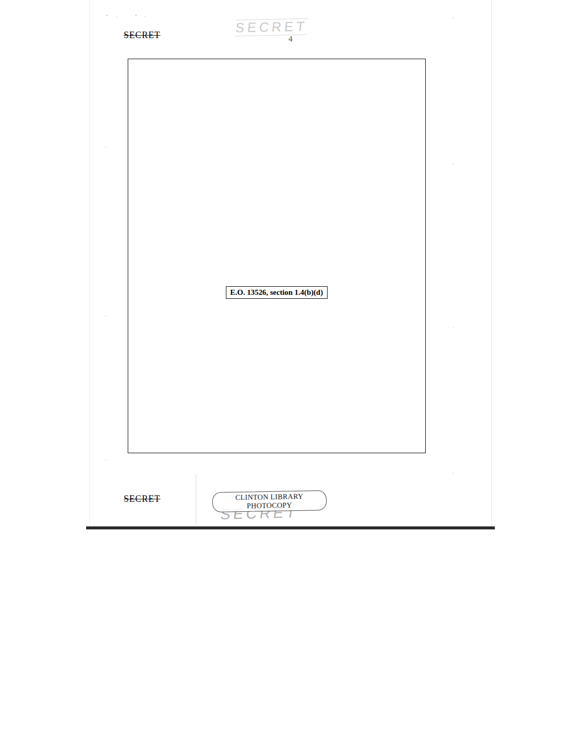SECRET
SECRET
4
E.O. 13526, section 1.4(b)(d)
SECRET
SECRET
CLINTON LIBRARY PHOTOCOPY